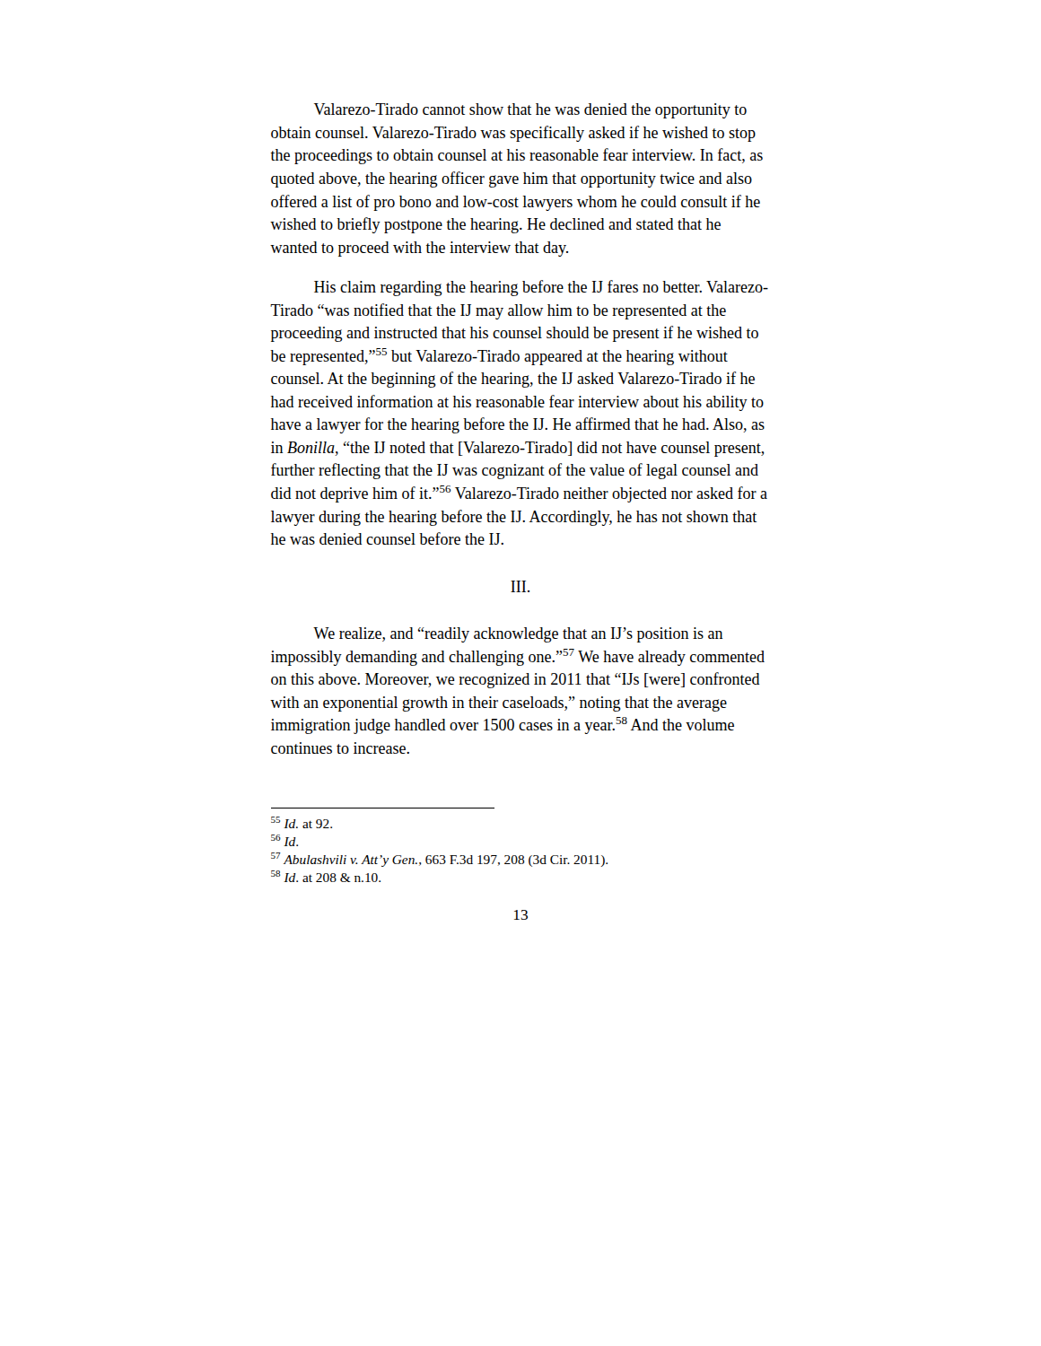Valarezo-Tirado cannot show that he was denied the opportunity to obtain counsel. Valarezo-Tirado was specifically asked if he wished to stop the proceedings to obtain counsel at his reasonable fear interview. In fact, as quoted above, the hearing officer gave him that opportunity twice and also offered a list of pro bono and low-cost lawyers whom he could consult if he wished to briefly postpone the hearing. He declined and stated that he wanted to proceed with the interview that day.
His claim regarding the hearing before the IJ fares no better. Valarezo-Tirado “was notified that the IJ may allow him to be represented at the proceeding and instructed that his counsel should be present if he wished to be represented,”55 but Valarezo-Tirado appeared at the hearing without counsel. At the beginning of the hearing, the IJ asked Valarezo-Tirado if he had received information at his reasonable fear interview about his ability to have a lawyer for the hearing before the IJ. He affirmed that he had. Also, as in Bonilla, “the IJ noted that [Valarezo-Tirado] did not have counsel present, further reflecting that the IJ was cognizant of the value of legal counsel and did not deprive him of it.”56 Valarezo-Tirado neither objected nor asked for a lawyer during the hearing before the IJ. Accordingly, he has not shown that he was denied counsel before the IJ.
III.
We realize, and “readily acknowledge that an IJ’s position is an impossibly demanding and challenging one.”57 We have already commented on this above. Moreover, we recognized in 2011 that “IJs [were] confronted with an exponential growth in their caseloads,” noting that the average immigration judge handled over 1500 cases in a year.58 And the volume continues to increase.
55 Id. at 92.
56 Id.
57 Abulashvili v. Att’y Gen., 663 F.3d 197, 208 (3d Cir. 2011).
58 Id. at 208 & n.10.
13